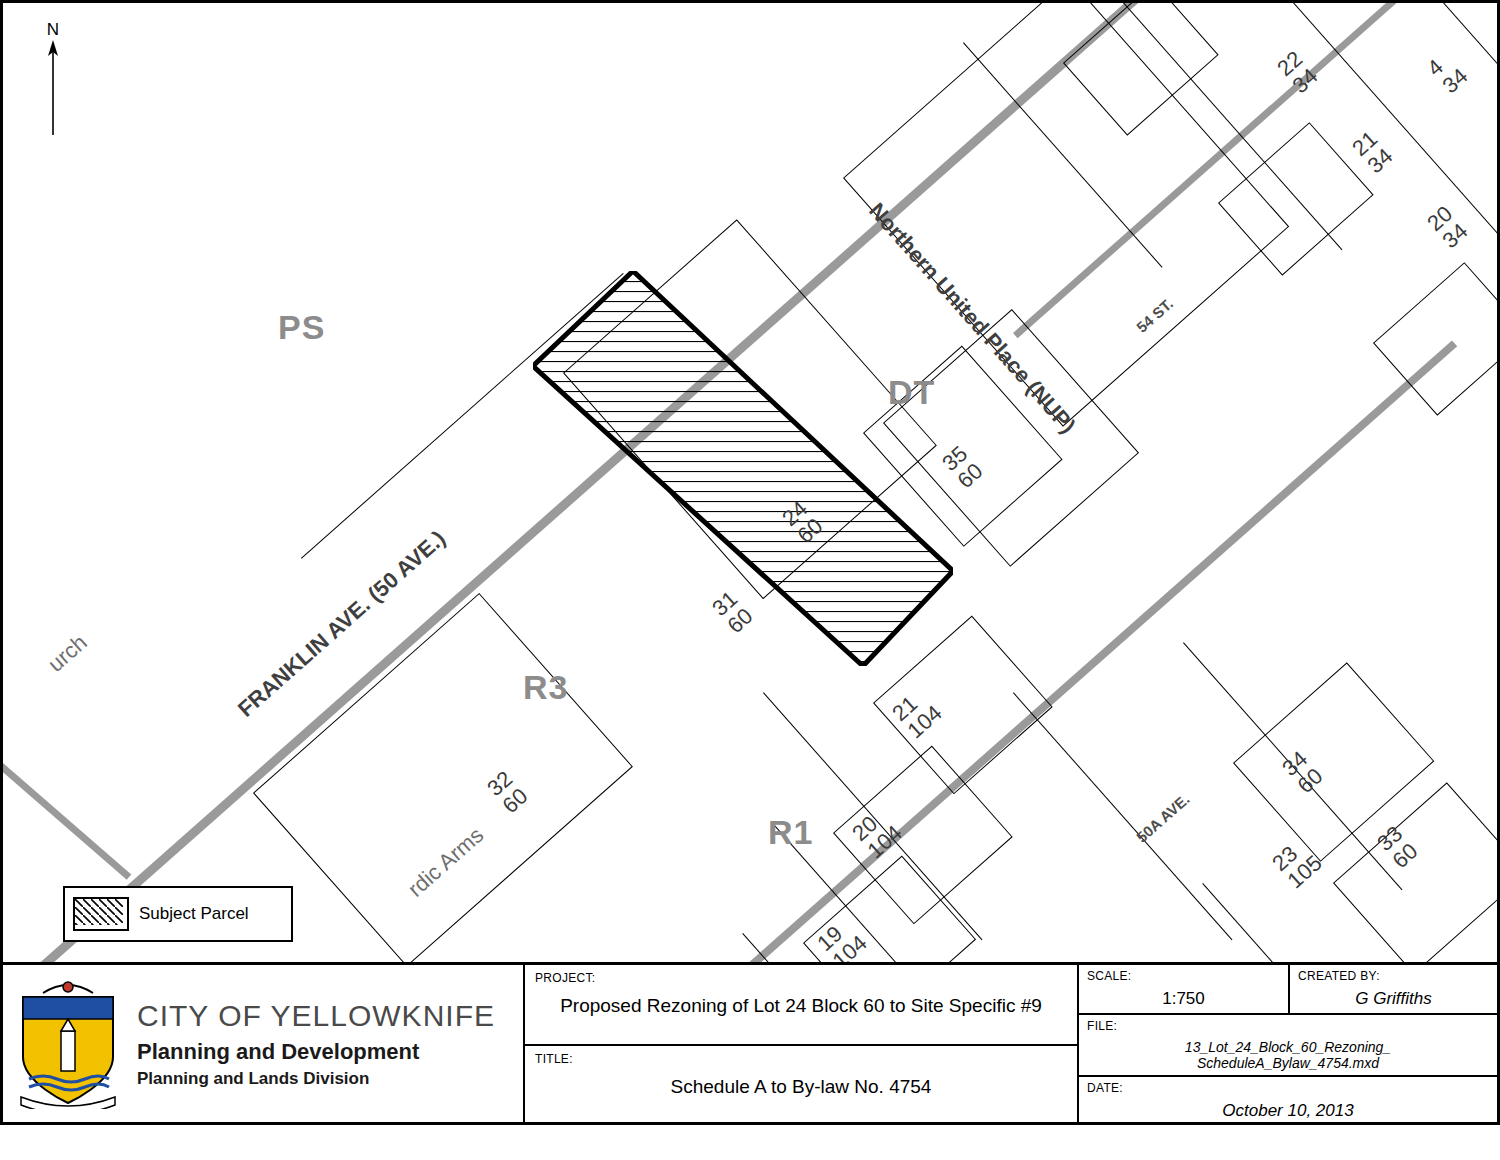N
PS
DT
R3
R1
FRANKLIN AVE. (50 AVE.)
Northern United Place (NUP)
54 ST.
50A AVE.
2234
434
2134
2034
3560
2460
3160
3260
21104
20104
19104
3460
3360
23105
urch
rdic Arms
Subject Parcel
CITY OF YELLOWKNIFE
Planning and Development
Planning and Lands Division
PROJECT:
Proposed Rezoning of Lot 24 Block 60 to Site Specific #9
TITLE:
Schedule A to By-law No. 4754
SCALE:
1:750
CREATED BY:
G Griffiths
FILE:
13_Lot_24_Block_60_Rezoning_
ScheduleA_Bylaw_4754.mxd
DATE:
October 10, 2013